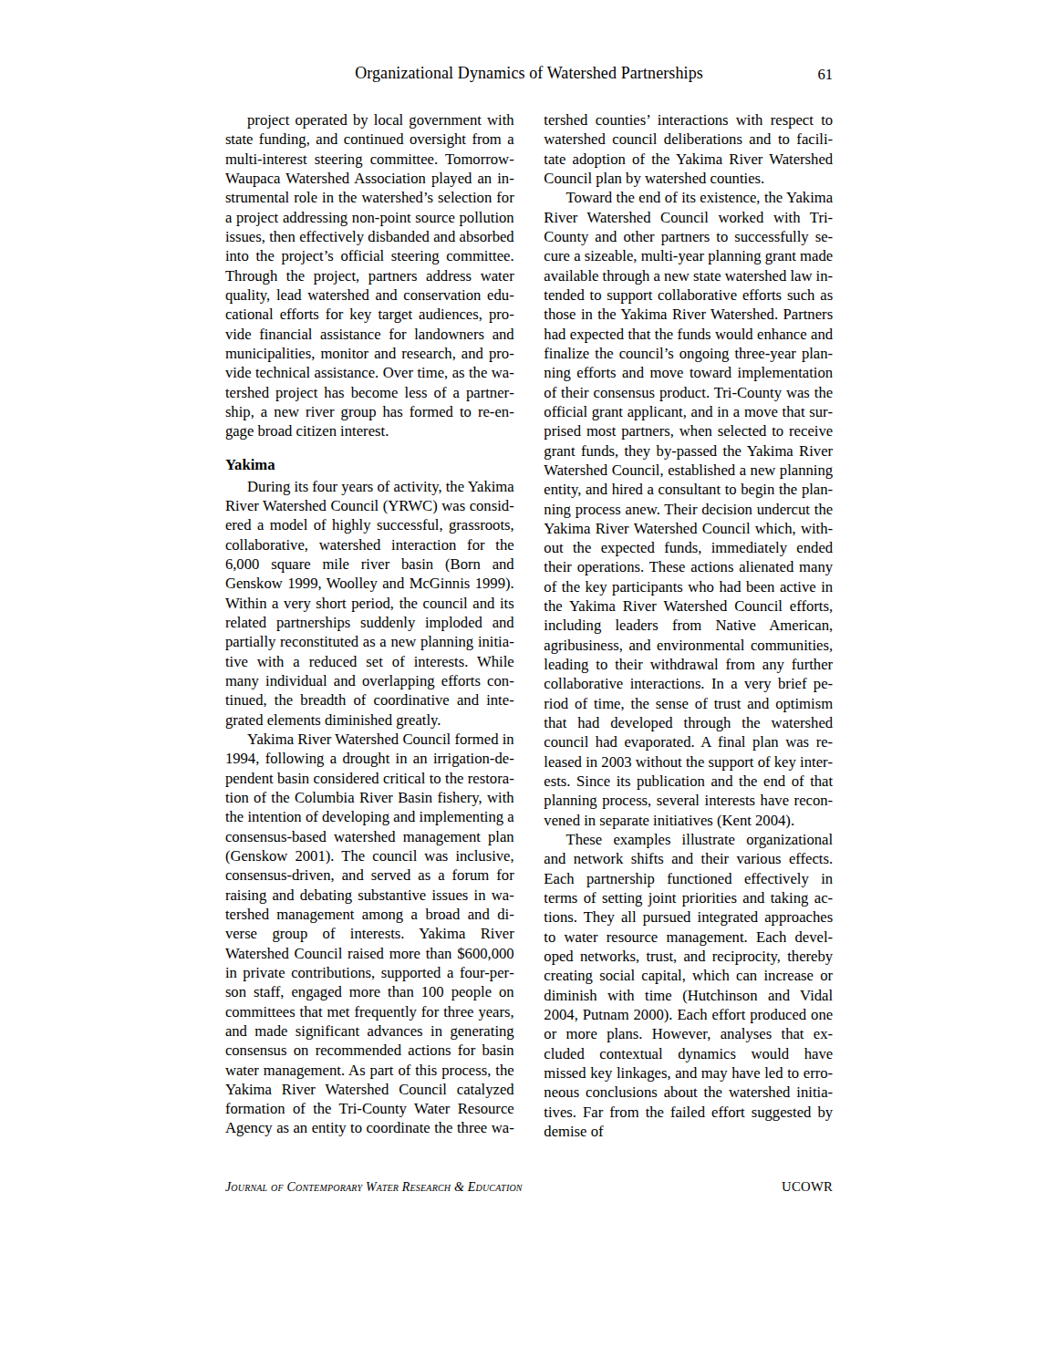Organizational Dynamics of Watershed Partnerships 61
project operated by local government with state funding, and continued oversight from a multi-interest steering committee. Tomorrow-Waupaca Watershed Association played an instrumental role in the watershed’s selection for a project addressing non-point source pollution issues, then effectively disbanded and absorbed into the project’s official steering committee. Through the project, partners address water quality, lead watershed and conservation educational efforts for key target audiences, provide financial assistance for landowners and municipalities, monitor and research, and provide technical assistance. Over time, as the watershed project has become less of a partnership, a new river group has formed to re-engage broad citizen interest.
Yakima
During its four years of activity, the Yakima River Watershed Council (YRWC) was considered a model of highly successful, grassroots, collaborative, watershed interaction for the 6,000 square mile river basin (Born and Genskow 1999, Woolley and McGinnis 1999). Within a very short period, the council and its related partnerships suddenly imploded and partially reconstituted as a new planning initiative with a reduced set of interests. While many individual and overlapping efforts continued, the breadth of coordinative and integrated elements diminished greatly.
Yakima River Watershed Council formed in 1994, following a drought in an irrigation-dependent basin considered critical to the restoration of the Columbia River Basin fishery, with the intention of developing and implementing a consensus-based watershed management plan (Genskow 2001). The council was inclusive, consensus-driven, and served as a forum for raising and debating substantive issues in watershed management among a broad and diverse group of interests. Yakima River Watershed Council raised more than $600,000 in private contributions, supported a four-person staff, engaged more than 100 people on committees that met frequently for three years, and made significant advances in generating consensus on recommended actions for basin water management. As part of this process, the Yakima River Watershed Council catalyzed formation of the Tri-County Water Resource Agency as an entity to coordinate the three watershed counties’ interactions with respect to watershed council deliberations and to facilitate adoption of the Yakima River Watershed Council plan by watershed counties.
Toward the end of its existence, the Yakima River Watershed Council worked with Tri-County and other partners to successfully secure a sizeable, multi-year planning grant made available through a new state watershed law intended to support collaborative efforts such as those in the Yakima River Watershed. Partners had expected that the funds would enhance and finalize the council’s ongoing three-year planning efforts and move toward implementation of their consensus product. Tri-County was the official grant applicant, and in a move that surprised most partners, when selected to receive grant funds, they by-passed the Yakima River Watershed Council, established a new planning entity, and hired a consultant to begin the planning process anew. Their decision undercut the Yakima River Watershed Council which, without the expected funds, immediately ended their operations. These actions alienated many of the key participants who had been active in the Yakima River Watershed Council efforts, including leaders from Native American, agribusiness, and environmental communities, leading to their withdrawal from any further collaborative interactions. In a very brief period of time, the sense of trust and optimism that had developed through the watershed council had evaporated. A final plan was released in 2003 without the support of key interests. Since its publication and the end of that planning process, several interests have reconvened in separate initiatives (Kent 2004).
These examples illustrate organizational and network shifts and their various effects. Each partnership functioned effectively in terms of setting joint priorities and taking actions. They all pursued integrated approaches to water resource management. Each developed networks, trust, and reciprocity, thereby creating social capital, which can increase or diminish with time (Hutchinson and Vidal 2004, Putnam 2000). Each effort produced one or more plans. However, analyses that excluded contextual dynamics would have missed key linkages, and may have led to erroneous conclusions about the watershed initiatives. Far from the failed effort suggested by demise of
Journal of Contemporary Water Research & Education UCOWR